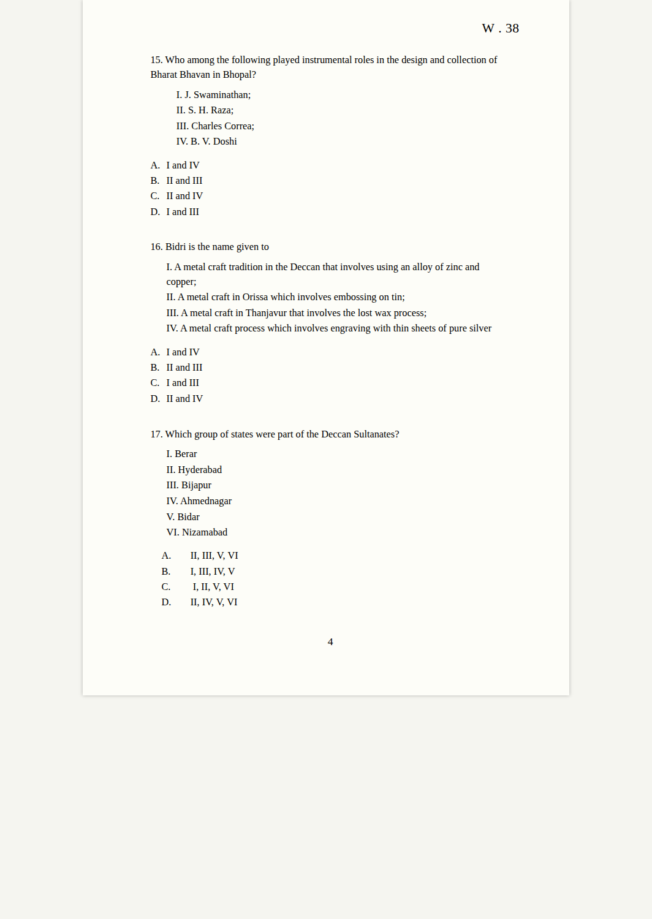W . 38
15. Who among the following played instrumental roles in the design and collection of Bharat Bhavan in Bhopal?
I. J. Swaminathan;
II. S. H. Raza;
III. Charles Correa;
IV. B. V. Doshi
A. I and IV
B. II and III
C. II and IV
D. I and III
16. Bidri is the name given to
I. A metal craft tradition in the Deccan that involves using an alloy of zinc and copper;
II. A metal craft in Orissa which involves embossing on tin;
III. A metal craft in Thanjavur that involves the lost wax process;
IV. A metal craft process which involves engraving with thin sheets of pure silver
A. I and IV
B. II and III
C. I and III
D. II and IV
17. Which group of states were part of the Deccan Sultanates?
I. Berar
II. Hyderabad
III. Bijapur
IV. Ahmednagar
V. Bidar
VI. Nizamabad
A. II, III, V, VI
B. I, III, IV, V
C. I, II, V, VI
D. II, IV, V, VI
4